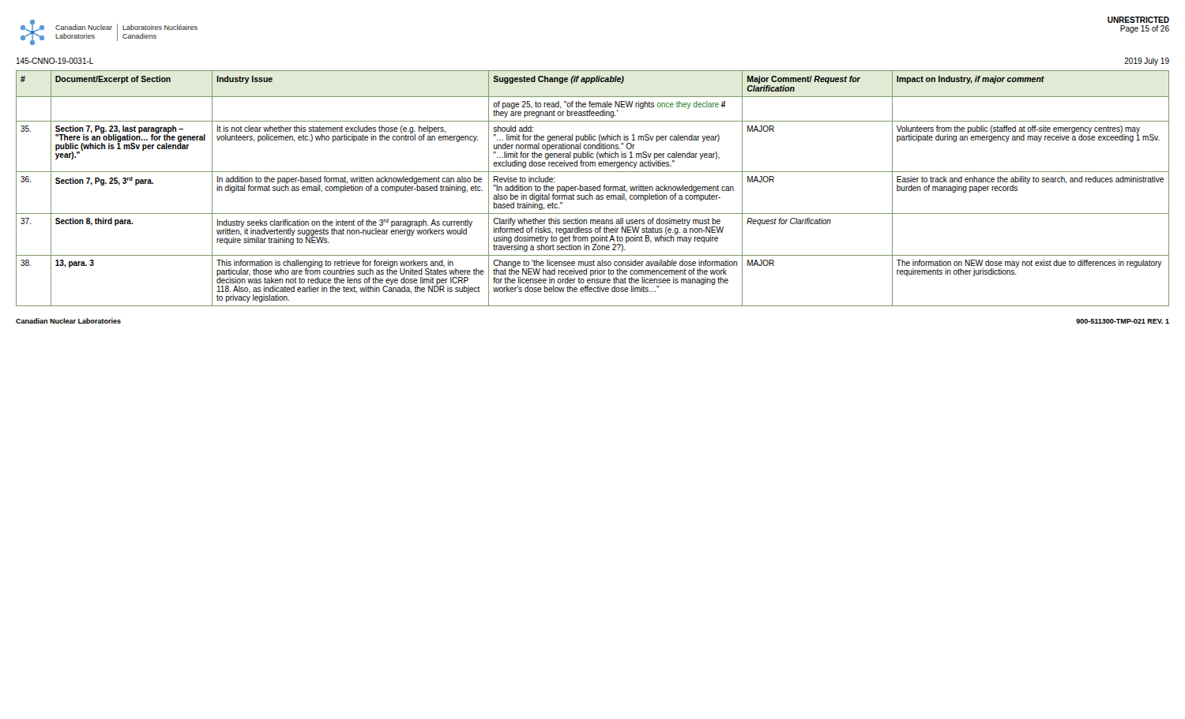Canadian Nuclear
Laboratories Laboratoires Nucléaires
Canadiens
UNRESTRICTED
Page 15 of 26
145-CNNO-19-0031-L 2019 July 19
| # | Document/Excerpt of Section | Industry Issue | Suggested Change (if applicable) | Major Comment/ Request for Clarification | Impact on Industry, if major comment |
| --- | --- | --- | --- | --- | --- |
| | | | of page 25, to read, "of the female NEW rights once they declare if they are pregnant or breastfeeding.' | | |
| 35. | Section 7, Pg. 23, last paragraph – "There is an obligation… for the general public (which is 1 mSv per calendar year)." | It is not clear whether this statement excludes those (e.g. helpers, volunteers, policemen, etc.) who participate in the control of an emergency. | should add: "… limit for the general public (which is 1 mSv per calendar year) under normal operational conditions." Or "…limit for the general public (which is 1 mSv per calendar year), excluding dose received from emergency activities." | MAJOR | Volunteers from the public (staffed at off-site emergency centres) may participate during an emergency and may receive a dose exceeding 1 mSv. |
| 36. | Section 7, Pg. 25, 3 rd para. | In addition to the paper-based format, written acknowledgement can also be in digital format such as email, completion of a computer-based training, etc. | Revise to include: "In addition to the paper-based format, written acknowledgement can also be in digital format such as email, completion of a computer-based training, etc." | MAJOR | Easier to track and enhance the ability to search, and reduces administrative burden of managing paper records |
| 37. | Section 8, third para. | Industry seeks clarification on the intent of the 3 rd paragraph. As currently written, it inadvertently suggests that non-nuclear energy workers would require similar training to NEWs. | Clarify whether this section means all users of dosimetry must be informed of risks, regardless of their NEW status (e.g. a non-NEW using dosimetry to get from point A to point B, which may require traversing a short section in Zone 2?). | Request for Clarification | |
| 38. | 13, para. 3 | This information is challenging to retrieve for foreign workers and, in particular, those who are from countries such as the United States where the decision was taken not to reduce the lens of the eye dose limit per ICRP 118. Also, as indicated earlier in the text, within Canada, the NDR is subject to privacy legislation. | Change to 'the licensee must also consider available dose information that the NEW had received prior to the commencement of the work for the licensee in order to ensure that the licensee is managing the worker's dose below the effective dose limits…" | MAJOR | The information on NEW dose may not exist due to differences in regulatory requirements in other jurisdictions. |
Canadian Nuclear Laboratories 900-511300-TMP-021 REV. 1